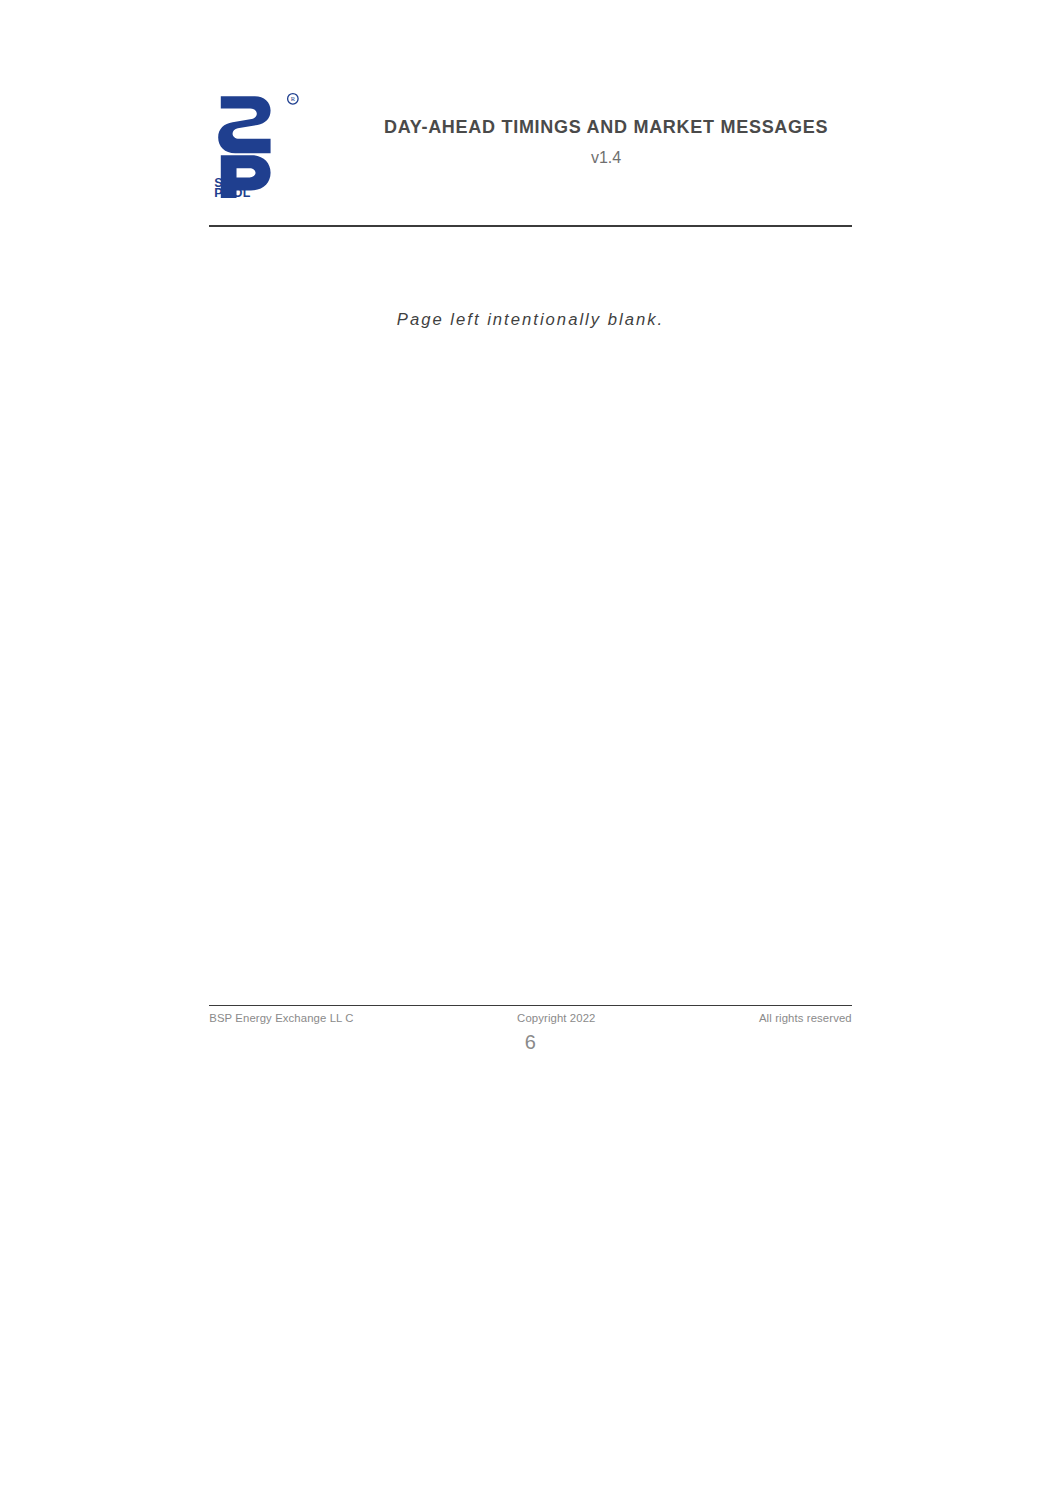R SOUTH POOL
Day-Ahead Timings and Market Messages
v1.4
Page left intentionally blank.
BSP Energy Exchange LL C Copyright 2022 All rights reserved
6